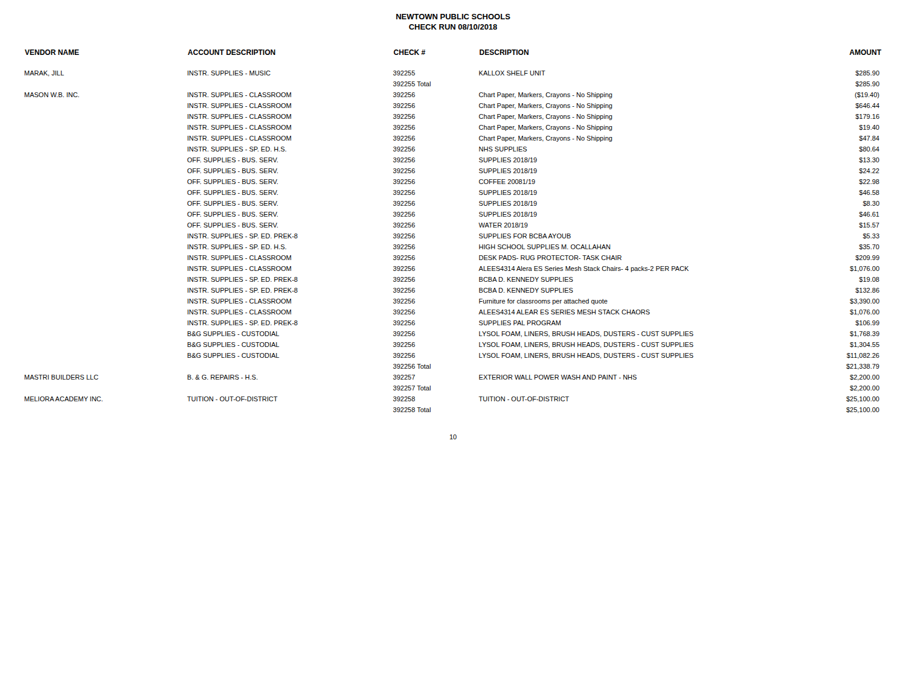NEWTOWN PUBLIC SCHOOLS
CHECK RUN 08/10/2018
| VENDOR NAME | ACCOUNT DESCRIPTION | CHECK # | DESCRIPTION | AMOUNT |
| --- | --- | --- | --- | --- |
| MARAK, JILL | INSTR. SUPPLIES - MUSIC | 392255 | KALLOX SHELF UNIT | $285.90 |
| | | 392255 Total | | $285.90 |
| MASON W.B. INC. | INSTR. SUPPLIES - CLASSROOM | 392256 | Chart Paper, Markers, Crayons - No Shipping | ($19.40) |
| | INSTR. SUPPLIES - CLASSROOM | 392256 | Chart Paper, Markers, Crayons - No Shipping | $646.44 |
| | INSTR. SUPPLIES - CLASSROOM | 392256 | Chart Paper, Markers, Crayons - No Shipping | $179.16 |
| | INSTR. SUPPLIES - CLASSROOM | 392256 | Chart Paper, Markers, Crayons - No Shipping | $19.40 |
| | INSTR. SUPPLIES - CLASSROOM | 392256 | Chart Paper, Markers, Crayons - No Shipping | $47.84 |
| | INSTR. SUPPLIES - SP. ED. H.S. | 392256 | NHS SUPPLIES | $80.64 |
| | OFF. SUPPLIES - BUS. SERV. | 392256 | SUPPLIES 2018/19 | $13.30 |
| | OFF. SUPPLIES - BUS. SERV. | 392256 | SUPPLIES 2018/19 | $24.22 |
| | OFF. SUPPLIES - BUS. SERV. | 392256 | COFFEE 20081/19 | $22.98 |
| | OFF. SUPPLIES - BUS. SERV. | 392256 | SUPPLIES 2018/19 | $46.58 |
| | OFF. SUPPLIES - BUS. SERV. | 392256 | SUPPLIES 2018/19 | $8.30 |
| | OFF. SUPPLIES - BUS. SERV. | 392256 | SUPPLIES 2018/19 | $46.61 |
| | OFF. SUPPLIES - BUS. SERV. | 392256 | WATER 2018/19 | $15.57 |
| | INSTR. SUPPLIES - SP. ED. PREK-8 | 392256 | SUPPLIES FOR BCBA AYOUB | $5.33 |
| | INSTR. SUPPLIES - SP. ED. H.S. | 392256 | HIGH SCHOOL SUPPLIES M. OCALLAHAN | $35.70 |
| | INSTR. SUPPLIES - CLASSROOM | 392256 | DESK PADS- RUG PROTECTOR- TASK CHAIR | $209.99 |
| | INSTR. SUPPLIES - CLASSROOM | 392256 | ALEES4314 Alera ES Series Mesh Stack Chairs- 4 packs-2 PER PACK | $1,076.00 |
| | INSTR. SUPPLIES - SP. ED. PREK-8 | 392256 | BCBA D. KENNEDY SUPPLIES | $19.08 |
| | INSTR. SUPPLIES - SP. ED. PREK-8 | 392256 | BCBA D. KENNEDY SUPPLIES | $132.86 |
| | INSTR. SUPPLIES - CLASSROOM | 392256 | Furniture for classrooms per attached quote | $3,390.00 |
| | INSTR. SUPPLIES - CLASSROOM | 392256 | ALEES4314 ALEAR ES SERIES MESH STACK CHAORS | $1,076.00 |
| | INSTR. SUPPLIES - SP. ED. PREK-8 | 392256 | SUPPLIES PAL PROGRAM | $106.99 |
| | B&G SUPPLIES - CUSTODIAL | 392256 | LYSOL FOAM, LINERS, BRUSH HEADS, DUSTERS - CUST SUPPLIES | $1,768.39 |
| | B&G SUPPLIES - CUSTODIAL | 392256 | LYSOL FOAM, LINERS, BRUSH HEADS, DUSTERS - CUST SUPPLIES | $1,304.55 |
| | B&G SUPPLIES - CUSTODIAL | 392256 | LYSOL FOAM, LINERS, BRUSH HEADS, DUSTERS - CUST SUPPLIES | $11,082.26 |
| | | 392256 Total | | $21,338.79 |
| MASTRI BUILDERS LLC | B. & G. REPAIRS - H.S. | 392257 | EXTERIOR WALL POWER WASH AND PAINT - NHS | $2,200.00 |
| | | 392257 Total | | $2,200.00 |
| MELIORA ACADEMY INC. | TUITION - OUT-OF-DISTRICT | 392258 | TUITION - OUT-OF-DISTRICT | $25,100.00 |
| | | 392258 Total | | $25,100.00 |
10